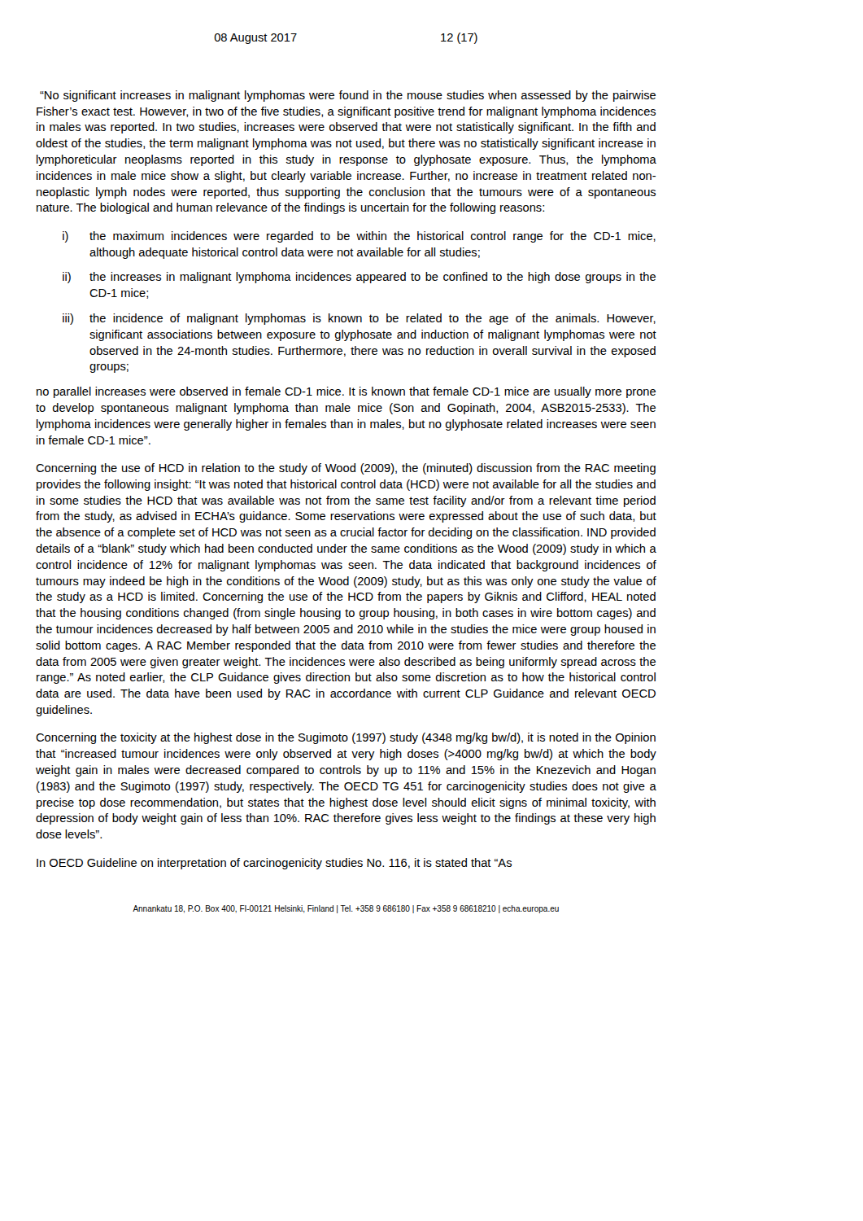08 August 2017 12 (17)
“No significant increases in malignant lymphomas were found in the mouse studies when assessed by the pairwise Fisher’s exact test. However, in two of the five studies, a significant positive trend for malignant lymphoma incidences in males was reported. In two studies, increases were observed that were not statistically significant. In the fifth and oldest of the studies, the term malignant lymphoma was not used, but there was no statistically significant increase in lymphoreticular neoplasms reported in this study in response to glyphosate exposure. Thus, the lymphoma incidences in male mice show a slight, but clearly variable increase. Further, no increase in treatment related non-neoplastic lymph nodes were reported, thus supporting the conclusion that the tumours were of a spontaneous nature. The biological and human relevance of the findings is uncertain for the following reasons:
i) the maximum incidences were regarded to be within the historical control range for the CD-1 mice, although adequate historical control data were not available for all studies;
ii) the increases in malignant lymphoma incidences appeared to be confined to the high dose groups in the CD-1 mice;
iii) the incidence of malignant lymphomas is known to be related to the age of the animals. However, significant associations between exposure to glyphosate and induction of malignant lymphomas were not observed in the 24-month studies. Furthermore, there was no reduction in overall survival in the exposed groups;
no parallel increases were observed in female CD-1 mice. It is known that female CD-1 mice are usually more prone to develop spontaneous malignant lymphoma than male mice (Son and Gopinath, 2004, ASB2015-2533). The lymphoma incidences were generally higher in females than in males, but no glyphosate related increases were seen in female CD-1 mice”.
Concerning the use of HCD in relation to the study of Wood (2009), the (minuted) discussion from the RAC meeting provides the following insight: “It was noted that historical control data (HCD) were not available for all the studies and in some studies the HCD that was available was not from the same test facility and/or from a relevant time period from the study, as advised in ECHA’s guidance. Some reservations were expressed about the use of such data, but the absence of a complete set of HCD was not seen as a crucial factor for deciding on the classification. IND provided details of a “blank” study which had been conducted under the same conditions as the Wood (2009) study in which a control incidence of 12% for malignant lymphomas was seen. The data indicated that background incidences of tumours may indeed be high in the conditions of the Wood (2009) study, but as this was only one study the value of the study as a HCD is limited. Concerning the use of the HCD from the papers by Giknis and Clifford, HEAL noted that the housing conditions changed (from single housing to group housing, in both cases in wire bottom cages) and the tumour incidences decreased by half between 2005 and 2010 while in the studies the mice were group housed in solid bottom cages. A RAC Member responded that the data from 2010 were from fewer studies and therefore the data from 2005 were given greater weight. The incidences were also described as being uniformly spread across the range.” As noted earlier, the CLP Guidance gives direction but also some discretion as to how the historical control data are used. The data have been used by RAC in accordance with current CLP Guidance and relevant OECD guidelines.
Concerning the toxicity at the highest dose in the Sugimoto (1997) study (4348 mg/kg bw/d), it is noted in the Opinion that “increased tumour incidences were only observed at very high doses (>4000 mg/kg bw/d) at which the body weight gain in males were decreased compared to controls by up to 11% and 15% in the Knezevich and Hogan (1983) and the Sugimoto (1997) study, respectively. The OECD TG 451 for carcinogenicity studies does not give a precise top dose recommendation, but states that the highest dose level should elicit signs of minimal toxicity, with depression of body weight gain of less than 10%. RAC therefore gives less weight to the findings at these very high dose levels”.
In OECD Guideline on interpretation of carcinogenicity studies No. 116, it is stated that “As
Annankatu 18, P.O. Box 400, FI-00121 Helsinki, Finland | Tel. +358 9 686180 | Fax +358 9 68618210 | echa.europa.eu